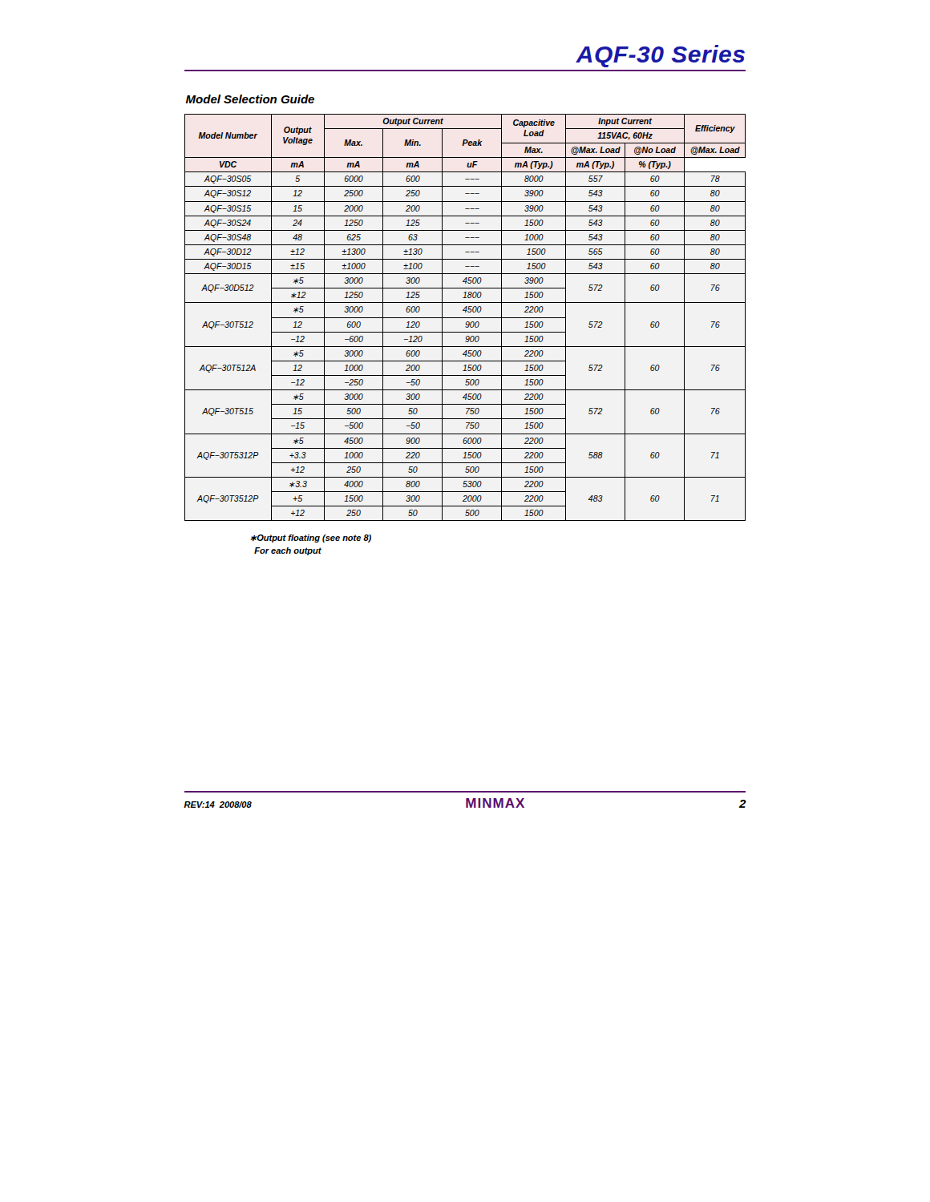AQF-30 Series
Model Selection Guide
| Model Number | Output Voltage | Output Current | Capacitive Load | Input Current | Efficiency |
| --- | --- | --- | --- | --- | --- |
| Max. | Min. | Peak | 115VAC, 60Hz |
| Max. | @Max. Load | @No Load | @Max. Load |
| VDC | mA | mA | mA | uF | mA (Typ.) | mA (Typ.) | % (Typ.) |
| AQF−30S05 | 5 | 6000 | 600 | −−− | 8000 | 557 | 60 | 78 |
| AQF−30S12 | 12 | 2500 | 250 | −−− | 3900 | 543 | 60 | 80 |
| AQF−30S15 | 15 | 2000 | 200 | −−− | 3900 | 543 | 60 | 80 |
| AQF−30S24 | 24 | 1250 | 125 | −−− | 1500 | 543 | 60 | 80 |
| AQF−30S48 | 48 | 625 | 63 | −−− | 1000 | 543 | 60 | 80 |
| AQF−30D12 | ±12 | ±1300 | ±130 | −−− | 1500 | 565 | 60 | 80 |
| AQF−30D15 | ±15 | ±1000 | ±100 | −−− | 1500 | 543 | 60 | 80 |
| AQF−30D512 | ∗5 | 3000 | 300 | 4500 | 3900 | 572 | 60 | 76 |
| ∗12 | 1250 | 125 | 1800 | 1500 |
| AQF−30T512 | ∗5 | 3000 | 600 | 4500 | 2200 | 572 | 60 | 76 |
| 12 | 600 | 120 | 900 | 1500 |
| −12 | −600 | −120 | 900 | 1500 |
| AQF−30T512A | ∗5 | 3000 | 600 | 4500 | 2200 | 572 | 60 | 76 |
| 12 | 1000 | 200 | 1500 | 1500 |
| −12 | −250 | −50 | 500 | 1500 |
| AQF−30T515 | ∗5 | 3000 | 300 | 4500 | 2200 | 572 | 60 | 76 |
| 15 | 500 | 50 | 750 | 1500 |
| −15 | −500 | −50 | 750 | 1500 |
| AQF−30T5312P | ∗5 | 4500 | 900 | 6000 | 2200 | 588 | 60 | 71 |
| +3.3 | 1000 | 220 | 1500 | 2200 |
| +12 | 250 | 50 | 500 | 1500 |
| AQF−30T3512P | ∗3.3 | 4000 | 800 | 5300 | 2200 | 483 | 60 | 71 |
| +5 | 1500 | 300 | 2000 | 2200 |
| +12 | 250 | 50 | 500 | 1500 |
∗Output floating (see note 8)
 For each output
REV:14 2008/08 MINMAX 2